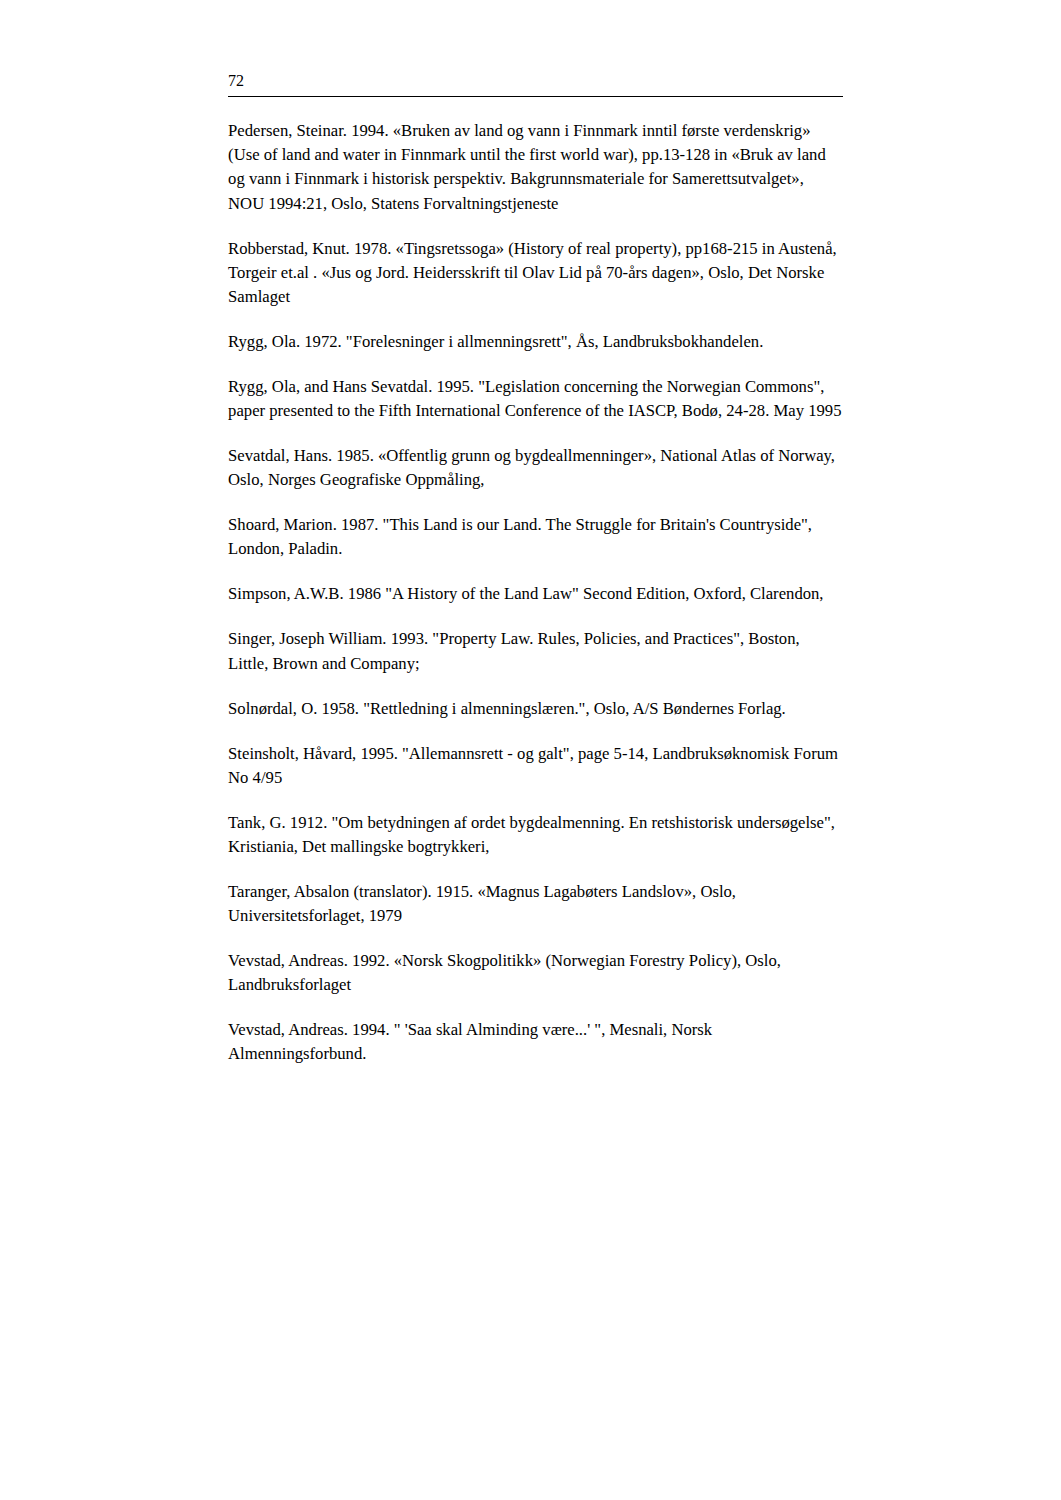72
Pedersen, Steinar. 1994. «Bruken av land og vann i Finnmark inntil første verdenskrig» (Use of land and water in Finnmark until the first world war), pp.13-128 in «Bruk av land og vann i Finnmark i historisk perspektiv. Bakgrunnsmateriale for Samerettsutvalget», NOU 1994:21, Oslo, Statens Forvaltningstjeneste
Robberstad, Knut. 1978. «Tingsretssoga» (History of real property), pp168-215 in Austenå, Torgeir et.al . «Jus og Jord. Heidersskrift til Olav Lid på 70-års dagen», Oslo, Det Norske Samlaget
Rygg, Ola. 1972. "Forelesninger i allmenningsrett", Ås, Landbruksbokhandelen.
Rygg, Ola, and Hans Sevatdal. 1995. "Legislation concerning the Norwegian Commons", paper presented to the Fifth International Conference of the IASCP, Bodø, 24-28. May 1995
Sevatdal, Hans. 1985. «Offentlig grunn og bygdeallmenninger», National Atlas of Norway, Oslo, Norges Geografiske Oppmåling,
Shoard, Marion. 1987. "This Land is our Land. The Struggle for Britain's Countryside", London, Paladin.
Simpson, A.W.B. 1986 "A History of the Land Law" Second Edition, Oxford, Clarendon,
Singer, Joseph William. 1993. "Property Law. Rules, Policies, and Practices", Boston, Little, Brown and Company;
Solnørdal, O. 1958. "Rettledning i almenningslæren.", Oslo, A/S Bøndernes Forlag.
Steinsholt, Håvard, 1995. "Allemannsrett - og galt", page 5-14, Landbruksøknomisk Forum No 4/95
Tank, G. 1912. "Om betydningen af ordet bygdealmenning. En retshistorisk undersøgelse", Kristiania, Det mallingske bogtrykkeri,
Taranger, Absalon (translator). 1915. «Magnus Lagabøters Landslov», Oslo, Universitetsforlaget, 1979
Vevstad, Andreas. 1992. «Norsk Skogpolitikk» (Norwegian Forestry Policy), Oslo, Landbruksforlaget
Vevstad, Andreas. 1994. " 'Saa skal Alminding være...' ", Mesnali, Norsk Almenningsforbund.